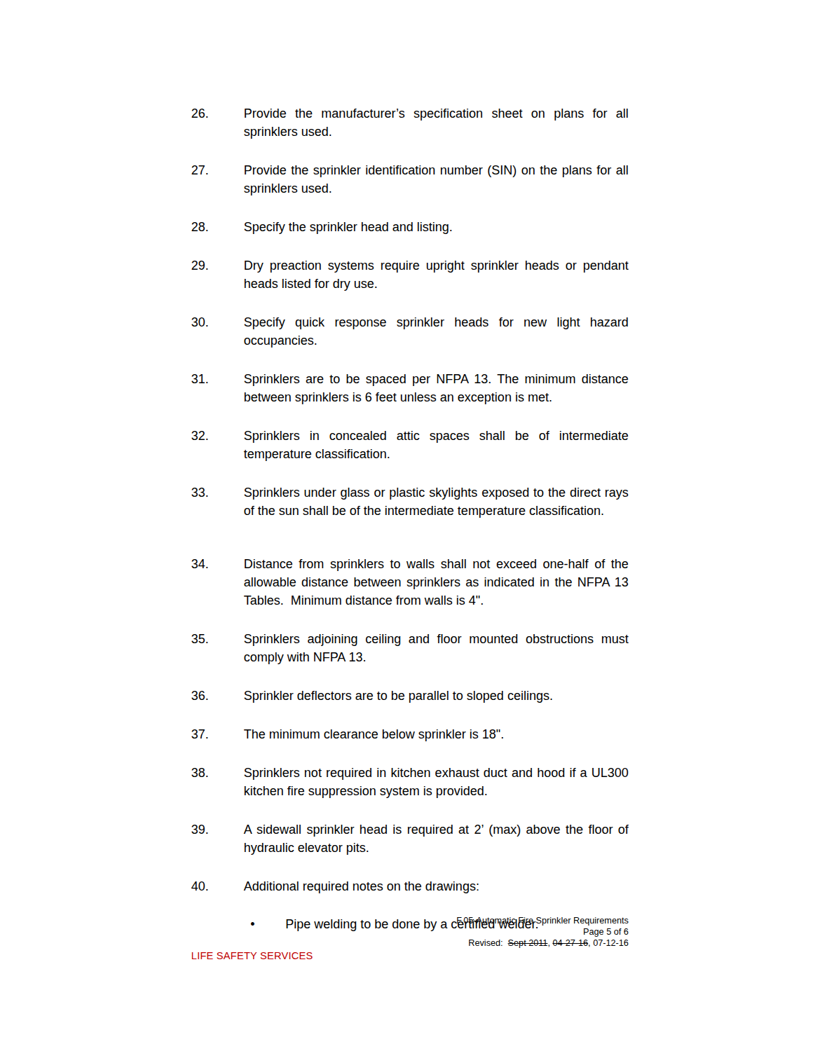26. Provide the manufacturer’s specification sheet on plans for all sprinklers used.
27. Provide the sprinkler identification number (SIN) on the plans for all sprinklers used.
28. Specify the sprinkler head and listing.
29. Dry preaction systems require upright sprinkler heads or pendant heads listed for dry use.
30. Specify quick response sprinkler heads for new light hazard occupancies.
31. Sprinklers are to be spaced per NFPA 13. The minimum distance between sprinklers is 6 feet unless an exception is met.
32. Sprinklers in concealed attic spaces shall be of intermediate temperature classification.
33. Sprinklers under glass or plastic skylights exposed to the direct rays of the sun shall be of the intermediate temperature classification.
34. Distance from sprinklers to walls shall not exceed one-half of the allowable distance between sprinklers as indicated in the NFPA 13 Tables. Minimum distance from walls is 4".
35. Sprinklers adjoining ceiling and floor mounted obstructions must comply with NFPA 13.
36. Sprinkler deflectors are to be parallel to sloped ceilings.
37. The minimum clearance below sprinkler is 18".
38. Sprinklers not required in kitchen exhaust duct and hood if a UL300 kitchen fire suppression system is provided.
39. A sidewall sprinkler head is required at 2’ (max) above the floor of hydraulic elevator pits.
40. Additional required notes on the drawings:
•Pipe welding to be done by a certified welder.
F.05-Automatic Fire Sprinkler Requirements
Page 5 of 6
Revised: Sept 2011, 04-27-16, 07-12-16
LIFE SAFETY SERVICES